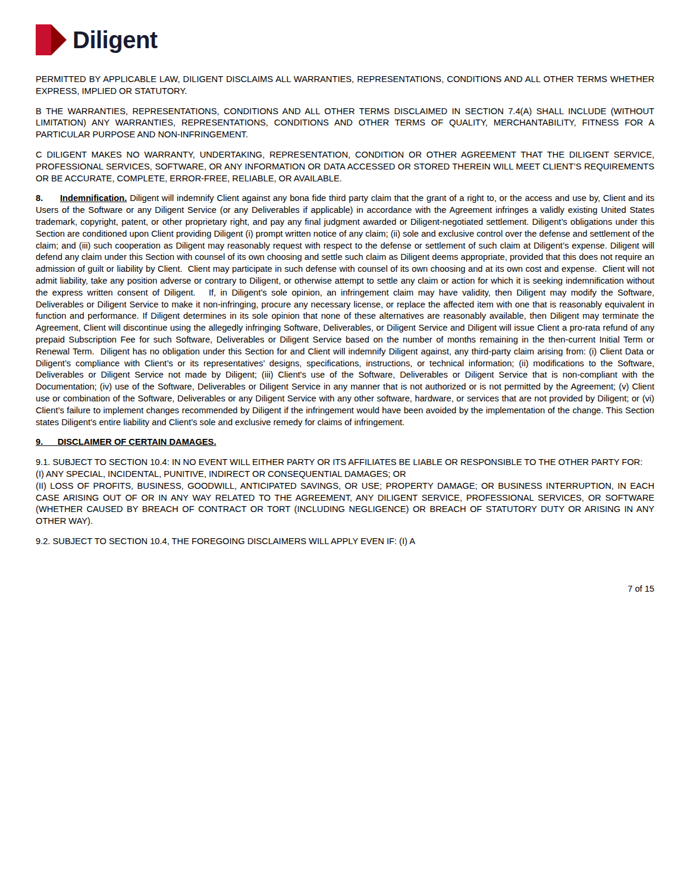Diligent
PERMITTED BY APPLICABLE LAW, DILIGENT DISCLAIMS ALL WARRANTIES, REPRESENTATIONS, CONDITIONS AND ALL OTHER TERMS WHETHER EXPRESS, IMPLIED OR STATUTORY.
B THE WARRANTIES, REPRESENTATIONS, CONDITIONS AND ALL OTHER TERMS DISCLAIMED IN SECTION 7.4(A) SHALL INCLUDE (WITHOUT LIMITATION) ANY WARRANTIES, REPRESENTATIONS, CONDITIONS AND OTHER TERMS OF QUALITY, MERCHANTABILITY, FITNESS FOR A PARTICULAR PURPOSE AND NON-INFRINGEMENT.
C DILIGENT MAKES NO WARRANTY, UNDERTAKING, REPRESENTATION, CONDITION OR OTHER AGREEMENT THAT THE DILIGENT SERVICE, PROFESSIONAL SERVICES, SOFTWARE, OR ANY INFORMATION OR DATA ACCESSED OR STORED THEREIN WILL MEET CLIENT’S REQUIREMENTS OR BE ACCURATE, COMPLETE, ERROR-FREE, RELIABLE, OR AVAILABLE.
8. Indemnification. Diligent will indemnify Client against any bona fide third party claim that the grant of a right to, or the access and use by, Client and its Users of the Software or any Diligent Service (or any Deliverables if applicable) in accordance with the Agreement infringes a validly existing United States trademark, copyright, patent, or other proprietary right, and pay any final judgment awarded or Diligent-negotiated settlement. Diligent’s obligations under this Section are conditioned upon Client providing Diligent (i) prompt written notice of any claim; (ii) sole and exclusive control over the defense and settlement of the claim; and (iii) such cooperation as Diligent may reasonably request with respect to the defense or settlement of such claim at Diligent’s expense. Diligent will defend any claim under this Section with counsel of its own choosing and settle such claim as Diligent deems appropriate, provided that this does not require an admission of guilt or liability by Client. Client may participate in such defense with counsel of its own choosing and at its own cost and expense. Client will not admit liability, take any position adverse or contrary to Diligent, or otherwise attempt to settle any claim or action for which it is seeking indemnification without the express written consent of Diligent. If, in Diligent’s sole opinion, an infringement claim may have validity, then Diligent may modify the Software, Deliverables or Diligent Service to make it non-infringing, procure any necessary license, or replace the affected item with one that is reasonably equivalent in function and performance. If Diligent determines in its sole opinion that none of these alternatives are reasonably available, then Diligent may terminate the Agreement, Client will discontinue using the allegedly infringing Software, Deliverables, or Diligent Service and Diligent will issue Client a pro-rata refund of any prepaid Subscription Fee for such Software, Deliverables or Diligent Service based on the number of months remaining in the then-current Initial Term or Renewal Term. Diligent has no obligation under this Section for and Client will indemnify Diligent against, any third-party claim arising from: (i) Client Data or Diligent’s compliance with Client’s or its representatives’ designs, specifications, instructions, or technical information; (ii) modifications to the Software, Deliverables or Diligent Service not made by Diligent; (iii) Client's use of the Software, Deliverables or Diligent Service that is non-compliant with the Documentation; (iv) use of the Software, Deliverables or Diligent Service in any manner that is not authorized or is not permitted by the Agreement; (v) Client use or combination of the Software, Deliverables or any Diligent Service with any other software, hardware, or services that are not provided by Diligent; or (vi) Client’s failure to implement changes recommended by Diligent if the infringement would have been avoided by the implementation of the change. This Section states Diligent’s entire liability and Client’s sole and exclusive remedy for claims of infringement.
9. DISCLAIMER OF CERTAIN DAMAGES.
9.1. SUBJECT TO SECTION 10.4: IN NO EVENT WILL EITHER PARTY OR ITS AFFILIATES BE LIABLE OR RESPONSIBLE TO THE OTHER PARTY FOR:
(I) ANY SPECIAL, INCIDENTAL, PUNITIVE, INDIRECT OR CONSEQUENTIAL DAMAGES; OR
(II) LOSS OF PROFITS, BUSINESS, GOODWILL, ANTICIPATED SAVINGS, OR USE; PROPERTY DAMAGE; OR BUSINESS INTERRUPTION, IN EACH CASE ARISING OUT OF OR IN ANY WAY RELATED TO THE AGREEMENT, ANY DILIGENT SERVICE, PROFESSIONAL SERVICES, OR SOFTWARE (WHETHER CAUSED BY BREACH OF CONTRACT OR TORT (INCLUDING NEGLIGENCE) OR BREACH OF STATUTORY DUTY OR ARISING IN ANY OTHER WAY).
9.2. SUBJECT TO SECTION 10.4, THE FOREGOING DISCLAIMERS WILL APPLY EVEN IF: (I) A
7 of 15